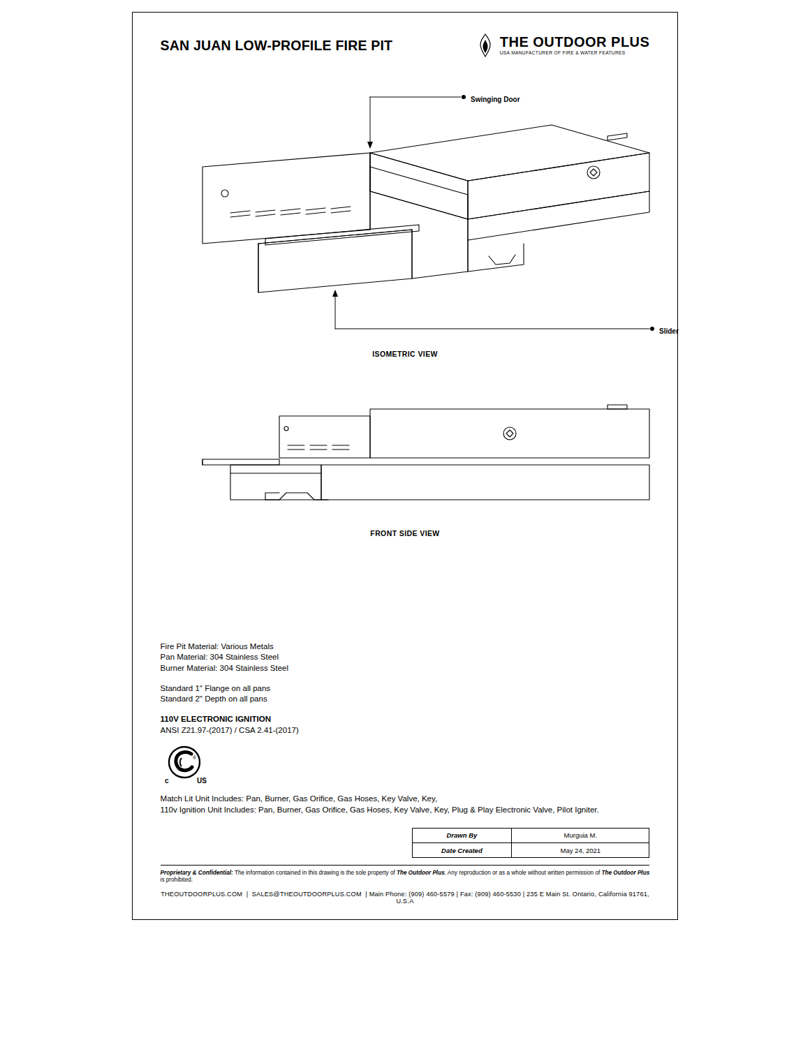San Juan Low-Profile Fire Pit
THE OUTDOOR PLUS
USA MANUFACTURER OF FIRE & WATER FEATURES
Swinging Door Slider
ISOMETRIC VIEW
FRONT SIDE VIEW
Fire Pit Material: Various Metals
Pan Material: 304 Stainless Steel
Burner Material: 304 Stainless Steel
Standard 1" Flange on all pans
Standard 2" Depth on all pans
110V ELECTRONIC IGNITION
ANSI Z21.97-(2017) / CSA 2.41-(2017)
® c US
Match Lit Unit Includes: Pan, Burner, Gas Orifice, Gas Hoses, Key Valve, Key,
110v Ignition Unit Includes: Pan, Burner, Gas Orifice, Gas Hoses, Key Valve, Key, Plug & Play Electronic Valve, Pilot Igniter.
| Drawn By | Murguia M. |
| Date Created | May 24, 2021 |
Proprietary & Confidential: The information contained in this drawing is the sole property of The Outdoor Plus. Any reproduction or as a whole without written permission of The Outdoor Plus is prohibited.
THEOUTDOORPLUS.COM | SALES@THEOUTDOORPLUS.COM | Main Phone: (909) 460-5579 | Fax: (909) 460-5530 | 235 E Main St. Ontario, California 91761, U.S.A